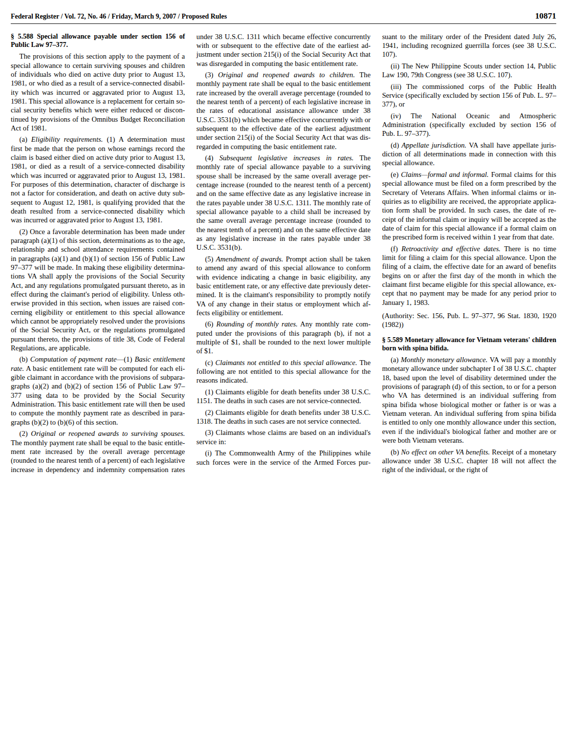Federal Register / Vol. 72, No. 46 / Friday, March 9, 2007 / Proposed Rules
10871
§ 5.588 Special allowance payable under section 156 of Public Law 97–377.
The provisions of this section apply to the payment of a special allowance to certain surviving spouses and children of individuals who died on active duty prior to August 13, 1981, or who died as a result of a service-connected disability which was incurred or aggravated prior to August 13, 1981. This special allowance is a replacement for certain social security benefits which were either reduced or discontinued by provisions of the Omnibus Budget Reconciliation Act of 1981.
(a) Eligibility requirements. (1) A determination must first be made that the person on whose earnings record the claim is based either died on active duty prior to August 13, 1981, or died as a result of a service-connected disability which was incurred or aggravated prior to August 13, 1981. For purposes of this determination, character of discharge is not a factor for consideration, and death on active duty subsequent to August 12, 1981, is qualifying provided that the death resulted from a service-connected disability which was incurred or aggravated prior to August 13, 1981.
(2) Once a favorable determination has been made under paragraph (a)(1) of this section, determinations as to the age, relationship and school attendance requirements contained in paragraphs (a)(1) and (b)(1) of section 156 of Public Law 97–377 will be made. In making these eligibility determinations VA shall apply the provisions of the Social Security Act, and any regulations promulgated pursuant thereto, as in effect during the claimant's period of eligibility. Unless otherwise provided in this section, when issues are raised concerning eligibility or entitlement to this special allowance which cannot be appropriately resolved under the provisions of the Social Security Act, or the regulations promulgated pursuant thereto, the provisions of title 38, Code of Federal Regulations, are applicable.
(b) Computation of payment rate—(1) Basic entitlement rate. A basic entitlement rate will be computed for each eligible claimant in accordance with the provisions of subparagraphs (a)(2) and (b)(2) of section 156 of Public Law 97–377 using data to be provided by the Social Security Administration. This basic entitlement rate will then be used to compute the monthly payment rate as described in paragraphs (b)(2) to (b)(6) of this section.
(2) Original or reopened awards to surviving spouses. The monthly payment rate shall be equal to the basic entitlement rate increased by the overall average percentage (rounded to the nearest tenth of a percent) of each legislative increase in dependency and indemnity compensation rates under 38 U.S.C. 1311 which became effective concurrently with or subsequent to the effective date of the earliest adjustment under section 215(i) of the Social Security Act that was disregarded in computing the basic entitlement rate.
(3) Original and reopened awards to children. The monthly payment rate shall be equal to the basic entitlement rate increased by the overall average percentage (rounded to the nearest tenth of a percent) of each legislative increase in the rates of educational assistance allowance under 38 U.S.C. 3531(b) which became effective concurrently with or subsequent to the effective date of the earliest adjustment under section 215(i) of the Social Security Act that was disregarded in computing the basic entitlement rate.
(4) Subsequent legislative increases in rates. The monthly rate of special allowance payable to a surviving spouse shall be increased by the same overall average percentage increase (rounded to the nearest tenth of a percent) and on the same effective date as any legislative increase in the rates payable under 38 U.S.C. 1311. The monthly rate of special allowance payable to a child shall be increased by the same overall average percentage increase (rounded to the nearest tenth of a percent) and on the same effective date as any legislative increase in the rates payable under 38 U.S.C. 3531(b).
(5) Amendment of awards. Prompt action shall be taken to amend any award of this special allowance to conform with evidence indicating a change in basic eligibility, any basic entitlement rate, or any effective date previously determined. It is the claimant's responsibility to promptly notify VA of any change in their status or employment which affects eligibility or entitlement.
(6) Rounding of monthly rates. Any monthly rate computed under the provisions of this paragraph (b), if not a multiple of $1, shall be rounded to the next lower multiple of $1.
(c) Claimants not entitled to this special allowance. The following are not entitled to this special allowance for the reasons indicated.
(1) Claimants eligible for death benefits under 38 U.S.C. 1151. The deaths in such cases are not service-connected.
(2) Claimants eligible for death benefits under 38 U.S.C. 1318. The deaths in such cases are not service connected.
(3) Claimants whose claims are based on an individual's service in:
(i) The Commonwealth Army of the Philippines while such forces were in the service of the Armed Forces pursuant to the military order of the President dated July 26, 1941, including recognized guerrilla forces (see 38 U.S.C. 107).
(ii) The New Philippine Scouts under section 14, Public Law 190, 79th Congress (see 38 U.S.C. 107).
(iii) The commissioned corps of the Public Health Service (specifically excluded by section 156 of Pub. L. 97–377), or
(iv) The National Oceanic and Atmospheric Administration (specifically excluded by section 156 of Pub. L. 97–377).
(d) Appellate jurisdiction. VA shall have appellate jurisdiction of all determinations made in connection with this special allowance.
(e) Claims—formal and informal. Formal claims for this special allowance must be filed on a form prescribed by the Secretary of Veterans Affairs. When informal claims or inquiries as to eligibility are received, the appropriate application form shall be provided. In such cases, the date of receipt of the informal claim or inquiry will be accepted as the date of claim for this special allowance if a formal claim on the prescribed form is received within 1 year from that date.
(f) Retroactivity and effective dates. There is no time limit for filing a claim for this special allowance. Upon the filing of a claim, the effective date for an award of benefits begins on or after the first day of the month in which the claimant first became eligible for this special allowance, except that no payment may be made for any period prior to January 1, 1983.
(Authority: Sec. 156, Pub. L. 97–377, 96 Stat. 1830, 1920 (1982))
§ 5.589 Monetary allowance for Vietnam veterans' children born with spina bifida.
(a) Monthly monetary allowance. VA will pay a monthly monetary allowance under subchapter I of 38 U.S.C. chapter 18, based upon the level of disability determined under the provisions of paragraph (d) of this section, to or for a person who VA has determined is an individual suffering from spina bifida whose biological mother or father is or was a Vietnam veteran. An individual suffering from spina bifida is entitled to only one monthly allowance under this section, even if the individual's biological father and mother are or were both Vietnam veterans.
(b) No effect on other VA benefits. Receipt of a monetary allowance under 38 U.S.C. chapter 18 will not affect the right of the individual, or the right of